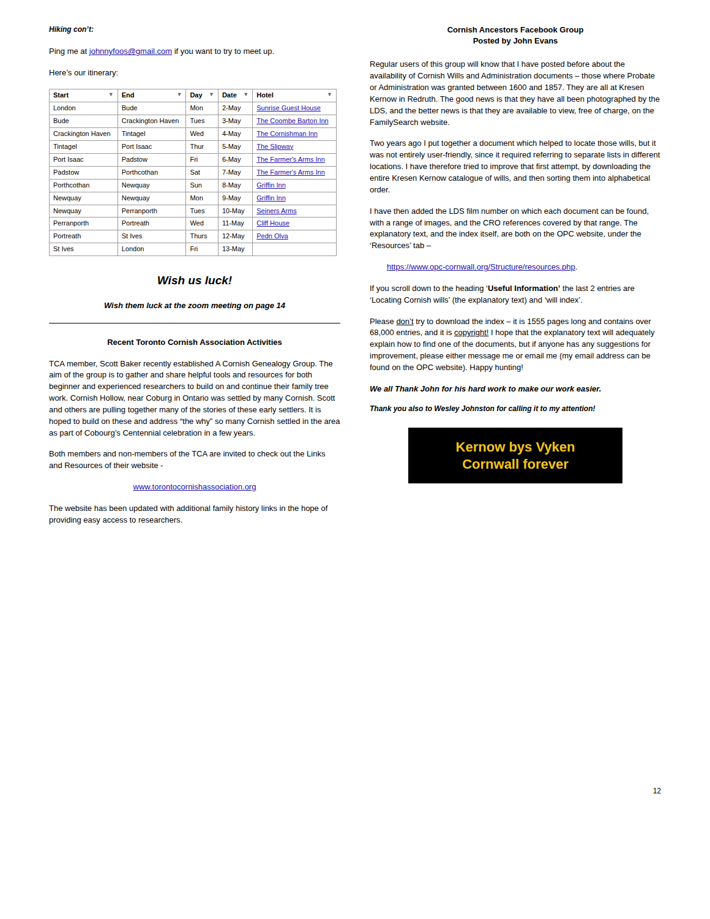Hiking con’t:
Ping me at johnnyfoos@gmail.com if you want to try to meet up.
Here’s our itinerary:
| Start ▼ | End ▼ | Day ▼ | Date ▼ | Hotel ▼ |
| --- | --- | --- | --- | --- |
| London | Bude | Mon | 2-May | Sunrise Guest House |
| Bude | Crackington Haven | Tues | 3-May | The Coombe Barton Inn |
| Crackington Haven | Tintagel | Wed | 4-May | The Cornishman Inn |
| Tintagel | Port Isaac | Thur | 5-May | The Slipway |
| Port Isaac | Padstow | Fri | 6-May | The Farmer's Arms Inn |
| Padstow | Porthcothan | Sat | 7-May | The Farmer's Arms Inn |
| Porthcothan | Newquay | Sun | 8-May | Griffin Inn |
| Newquay | Newquay | Mon | 9-May | Griffin Inn |
| Newquay | Perranporth | Tues | 10-May | Seiners Arms |
| Perranporth | Portreath | Wed | 11-May | Cliff House |
| Portreath | St Ives | Thurs | 12-May | Pedn Olva |
| St Ives | London | Fri | 13-May | |
Wish us luck!
Wish them luck at the zoom meeting on page 14
Recent Toronto Cornish Association Activities
TCA member, Scott Baker recently established A Cornish Genealogy Group. The aim of the group is to gather and share helpful tools and resources for both beginner and experienced researchers to build on and continue their family tree work. Cornish Hollow, near Coburg in Ontario was settled by many Cornish. Scott and others are pulling together many of the stories of these early settlers. It is hoped to build on these and address “the why” so many Cornish settled in the area as part of Cobourg’s Centennial celebration in a few years.
Both members and non-members of the TCA are invited to check out the Links and Resources of their website -
www.torontocornishassociation.org
The website has been updated with additional family history links in the hope of providing easy access to researchers.
Cornish Ancestors Facebook Group
Posted by John Evans
Regular users of this group will know that I have posted before about the availability of Cornish Wills and Administration documents – those where Probate or Administration was granted between 1600 and 1857. They are all at Kresen Kernow in Redruth. The good news is that they have all been photographed by the LDS, and the better news is that they are available to view, free of charge, on the FamilySearch website.
Two years ago I put together a document which helped to locate those wills, but it was not entirely user-friendly, since it required referring to separate lists in different locations. I have therefore tried to improve that first attempt, by downloading the entire Kresen Kernow catalogue of wills, and then sorting them into alphabetical order.
I have then added the LDS film number on which each document can be found, with a range of images, and the CRO references covered by that range. The explanatory text, and the index itself, are both on the OPC website, under the ‘Resources’ tab –
https://www.opc-cornwall.org/Structure/resources.php.
If you scroll down to the heading ‘Useful Information’ the last 2 entries are ‘Locating Cornish wills’ (the explanatory text) and ‘will index’.
Please don’t try to download the index – it is 1555 pages long and contains over 68,000 entries, and it is copyright! I hope that the explanatory text will adequately explain how to find one of the documents, but if anyone has any suggestions for improvement, please either message me or email me (my email address can be found on the OPC website). Happy hunting!
We all Thank John for his hard work to make our work easier.
Thank you also to Wesley Johnston for calling it to my attention!
Kernow bys Vyken
Cornwall forever
12